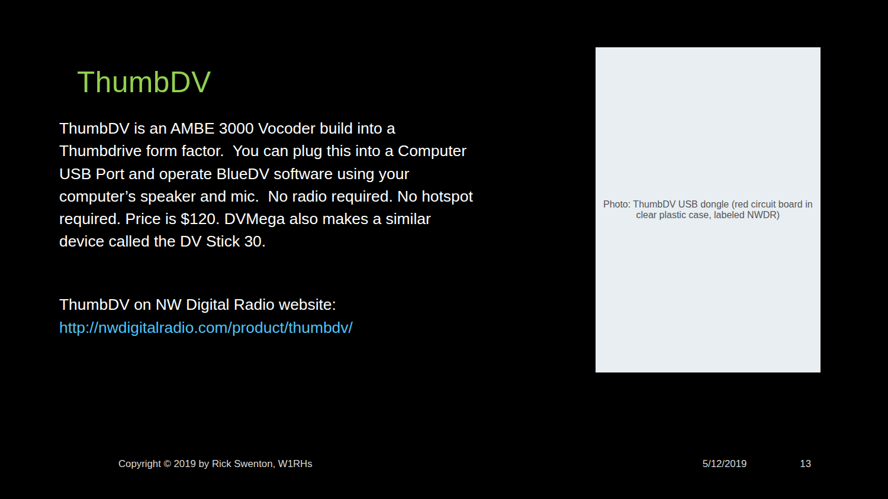ThumbDV
ThumbDV is an AMBE 3000 Vocoder build into a Thumbdrive form factor. You can plug this into a Computer USB Port and operate BlueDV software using your computer’s speaker and mic. No radio required. No hotspot required. Price is $120. DVMega also makes a similar device called the DV Stick 30.
ThumbDV on NW Digital Radio website:
http://nwdigitalradio.com/product/thumbdv/
Photo: ThumbDV USB dongle (red circuit board in clear plastic case, labeled NWDR)
Copyright © 2019 by Rick Swenton, W1RHs
5/12/2019 13